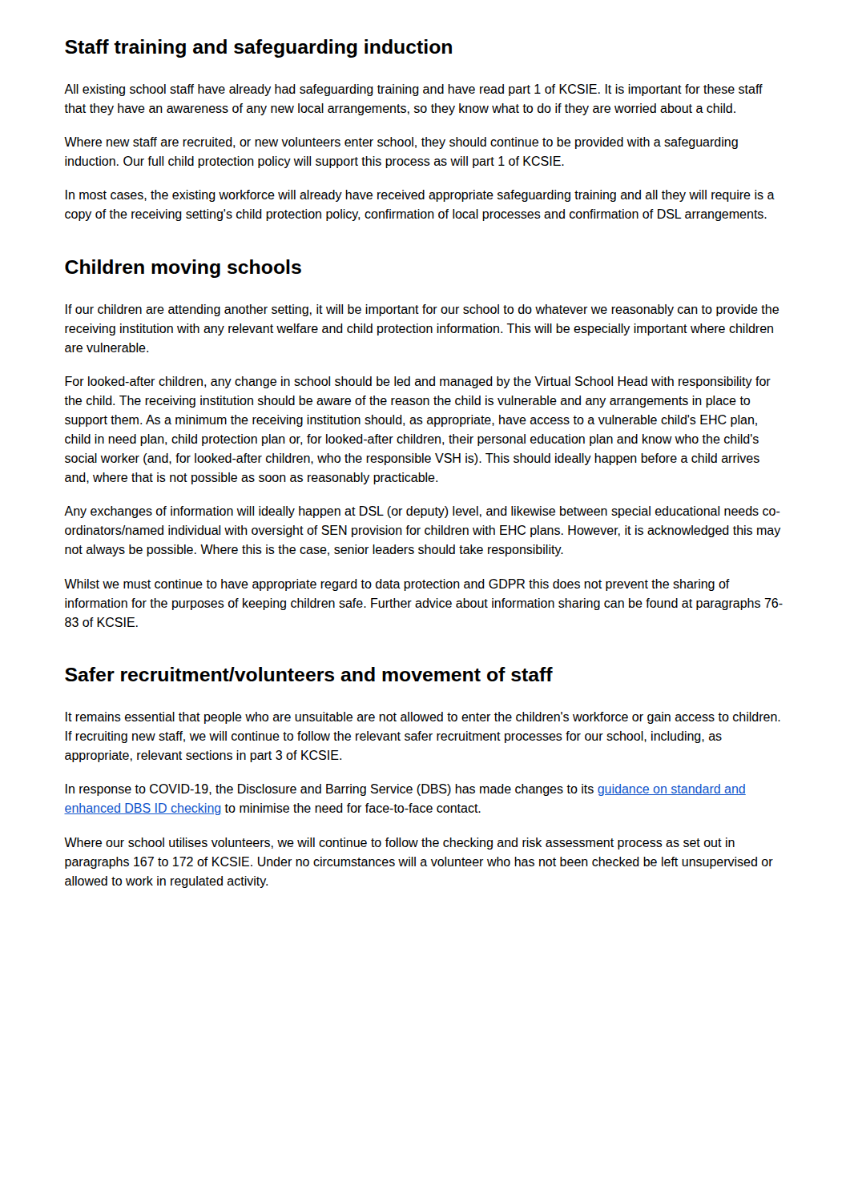Staff training and safeguarding induction
All existing school staff have already had safeguarding training and have read part 1 of KCSIE. It is important for these staff that they have an awareness of any new local arrangements, so they know what to do if they are worried about a child.
Where new staff are recruited, or new volunteers enter school, they should continue to be provided with a safeguarding induction. Our full child protection policy will support this process as will part 1 of KCSIE.
In most cases, the existing workforce will already have received appropriate safeguarding training and all they will require is a copy of the receiving setting's child protection policy, confirmation of local processes and confirmation of DSL arrangements.
Children moving schools
If our children are attending another setting, it will be important for our school to do whatever we reasonably can to provide the receiving institution with any relevant welfare and child protection information. This will be especially important where children are vulnerable.
For looked-after children, any change in school should be led and managed by the Virtual School Head with responsibility for the child. The receiving institution should be aware of the reason the child is vulnerable and any arrangements in place to support them. As a minimum the receiving institution should, as appropriate, have access to a vulnerable child's EHC plan, child in need plan, child protection plan or, for looked-after children, their personal education plan and know who the child's social worker (and, for looked-after children, who the responsible VSH is). This should ideally happen before a child arrives and, where that is not possible as soon as reasonably practicable.
Any exchanges of information will ideally happen at DSL (or deputy) level, and likewise between special educational needs co-ordinators/named individual with oversight of SEN provision for children with EHC plans. However, it is acknowledged this may not always be possible. Where this is the case, senior leaders should take responsibility.
Whilst we must continue to have appropriate regard to data protection and GDPR this does not prevent the sharing of information for the purposes of keeping children safe. Further advice about information sharing can be found at paragraphs 76-83 of KCSIE.
Safer recruitment/volunteers and movement of staff
It remains essential that people who are unsuitable are not allowed to enter the children's workforce or gain access to children. If recruiting new staff, we will continue to follow the relevant safer recruitment processes for our school, including, as appropriate, relevant sections in part 3 of KCSIE.
In response to COVID-19, the Disclosure and Barring Service (DBS) has made changes to its guidance on standard and enhanced DBS ID checking to minimise the need for face-to-face contact.
Where our school utilises volunteers, we will continue to follow the checking and risk assessment process as set out in paragraphs 167 to 172 of KCSIE. Under no circumstances will a volunteer who has not been checked be left unsupervised or allowed to work in regulated activity.